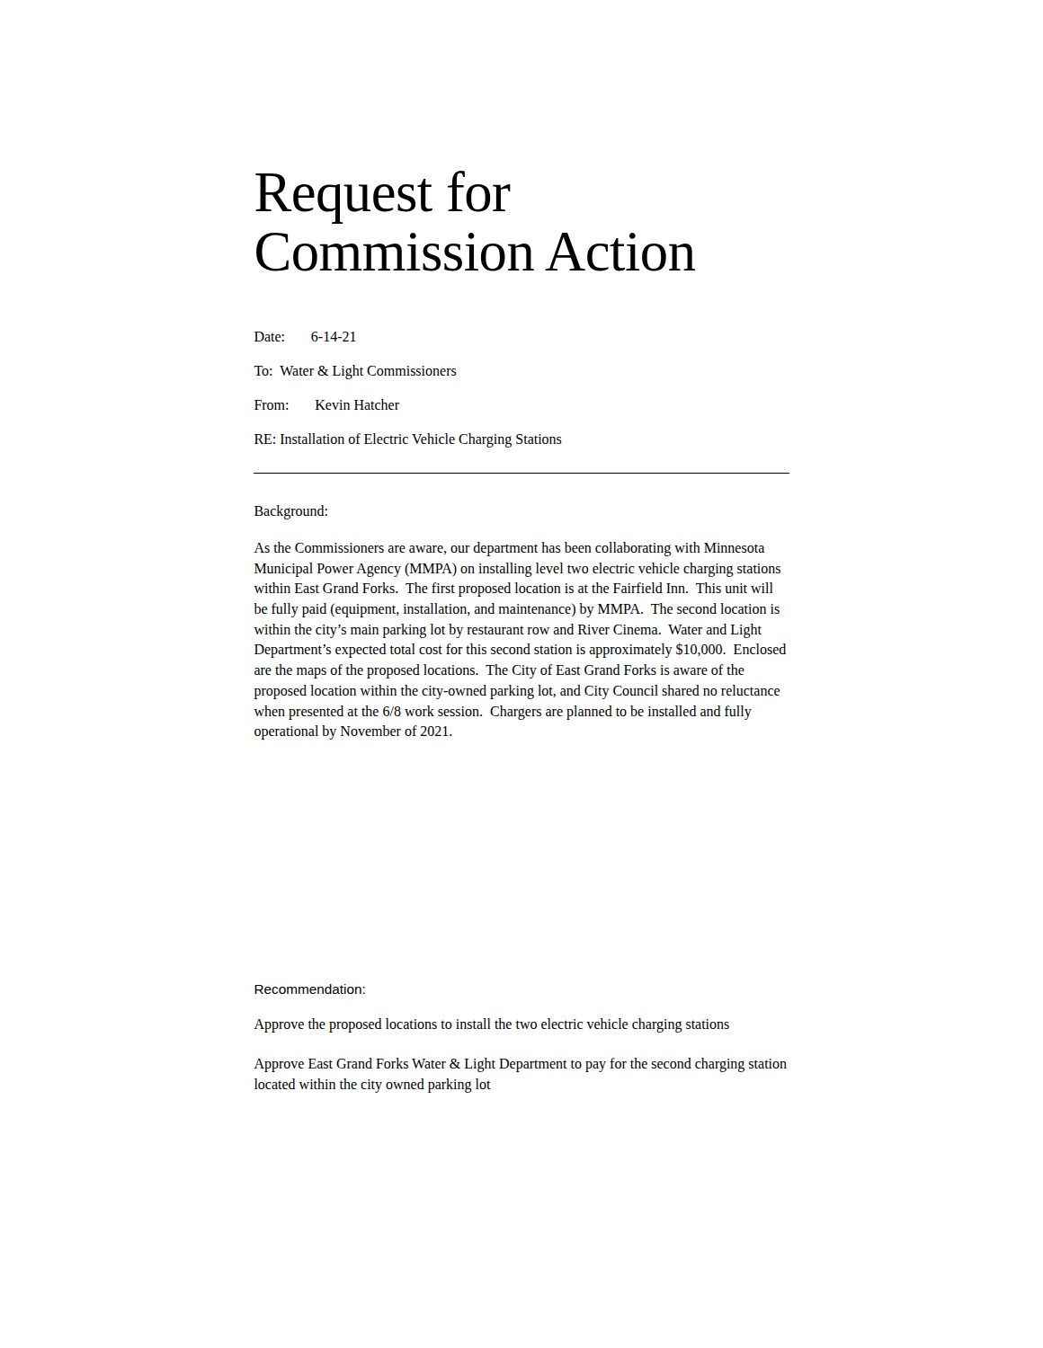Request for Commission Action
Date: 6-14-21
To: Water & Light Commissioners
From: Kevin Hatcher
RE: Installation of Electric Vehicle Charging Stations
Background:
As the Commissioners are aware, our department has been collaborating with Minnesota Municipal Power Agency (MMPA) on installing level two electric vehicle charging stations within East Grand Forks. The first proposed location is at the Fairfield Inn. This unit will be fully paid (equipment, installation, and maintenance) by MMPA. The second location is within the city’s main parking lot by restaurant row and River Cinema. Water and Light Department’s expected total cost for this second station is approximately $10,000. Enclosed are the maps of the proposed locations. The City of East Grand Forks is aware of the proposed location within the city-owned parking lot, and City Council shared no reluctance when presented at the 6/8 work session. Chargers are planned to be installed and fully operational by November of 2021.
Recommendation:
Approve the proposed locations to install the two electric vehicle charging stations
Approve East Grand Forks Water & Light Department to pay for the second charging station located within the city owned parking lot